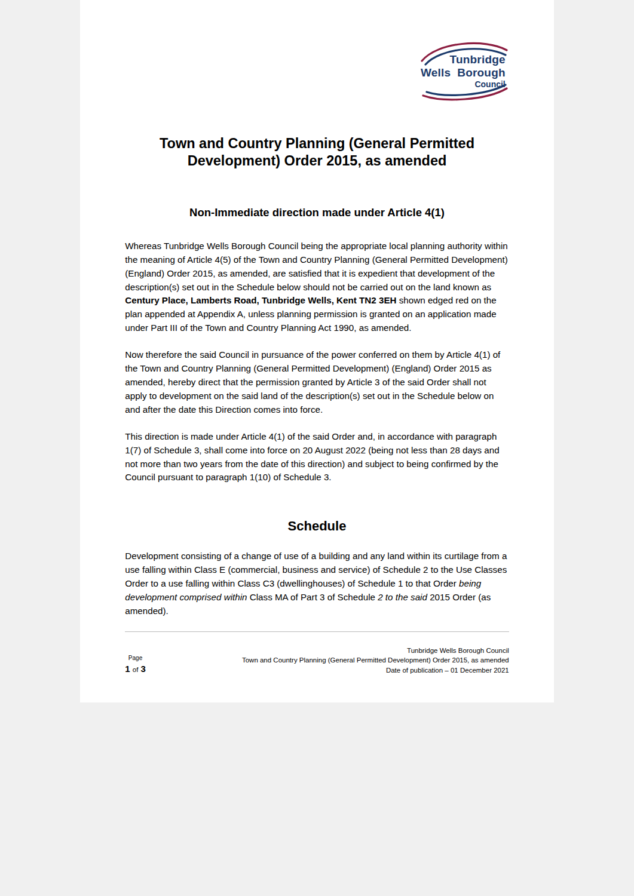Tunbridge Wells Borough Council
Town and Country Planning (General Permitted
Development) Order 2015, as amended
Non-Immediate direction made under Article 4(1)
Whereas Tunbridge Wells Borough Council being the appropriate local planning authority within the meaning of Article 4(5) of the Town and Country Planning (General Permitted Development) (England) Order 2015, as amended, are satisfied that it is expedient that development of the description(s) set out in the Schedule below should not be carried out on the land known as Century Place, Lamberts Road, Tunbridge Wells, Kent TN2 3EH shown edged red on the plan appended at Appendix A, unless planning permission is granted on an application made under Part III of the Town and Country Planning Act 1990, as amended.
Now therefore the said Council in pursuance of the power conferred on them by Article 4(1) of the Town and Country Planning (General Permitted Development) (England) Order 2015 as amended, hereby direct that the permission granted by Article 3 of the said Order shall not apply to development on the said land of the description(s) set out in the Schedule below on and after the date this Direction comes into force.
This direction is made under Article 4(1) of the said Order and, in accordance with paragraph 1(7) of Schedule 3, shall come into force on 20 August 2022 (being not less than 28 days and not more than two years from the date of this direction) and subject to being confirmed by the Council pursuant to paragraph 1(10) of Schedule 3.
Schedule
Development consisting of a change of use of a building and any land within its curtilage from a use falling within Class E (commercial, business and service) of Schedule 2 to the Use Classes Order to a use falling within Class C3 (dwellinghouses) of Schedule 1 to that Order being development comprised within Class MA of Part 3 of Schedule 2 to the said 2015 Order (as amended).
Page 1 of 3
Tunbridge Wells Borough Council
Town and Country Planning (General Permitted Development) Order 2015, as amended
Date of publication – 01 December 2021